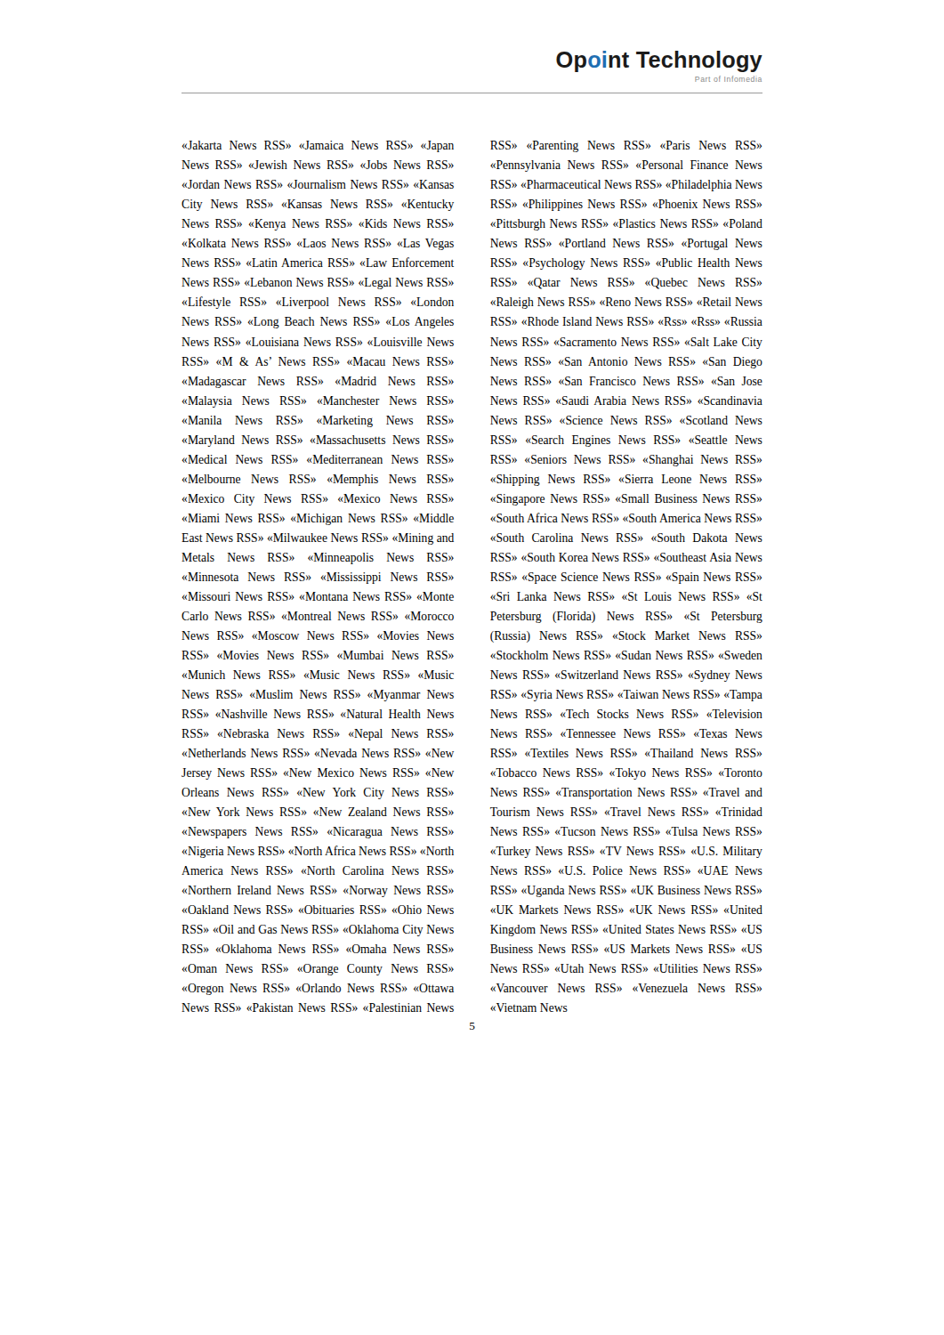Opoint Technology
Part of Infomedia
«Jakarta News RSS» «Jamaica News RSS» «Japan News RSS» «Jewish News RSS» «Jobs News RSS» «Jordan News RSS» «Journalism News RSS» «Kansas City News RSS» «Kansas News RSS» «Kentucky News RSS» «Kenya News RSS» «Kids News RSS» «Kolkata News RSS» «Laos News RSS» «Las Vegas News RSS» «Latin America RSS» «Law Enforcement News RSS» «Lebanon News RSS» «Legal News RSS» «Lifestyle RSS» «Liverpool News RSS» «London News RSS» «Long Beach News RSS» «Los Angeles News RSS» «Louisiana News RSS» «Louisville News RSS» «M & As’ News RSS» «Macau News RSS» «Madagascar News RSS» «Madrid News RSS» «Malaysia News RSS» «Manchester News RSS» «Manila News RSS» «Marketing News RSS» «Maryland News RSS» «Massachusetts News RSS» «Medical News RSS» «Mediterranean News RSS» «Melbourne News RSS» «Memphis News RSS» «Mexico City News RSS» «Mexico News RSS» «Miami News RSS» «Michigan News RSS» «Middle East News RSS» «Milwaukee News RSS» «Mining and Metals News RSS» «Minneapolis News RSS» «Minnesota News RSS» «Mississippi News RSS» «Missouri News RSS» «Montana News RSS» «Monte Carlo News RSS» «Montreal News RSS» «Morocco News RSS» «Moscow News RSS» «Movies News RSS» «Movies News RSS» «Mumbai News RSS» «Munich News RSS» «Music News RSS» «Music News RSS» «Muslim News RSS» «Myanmar News RSS» «Nashville News RSS» «Natural Health News RSS» «Nebraska News RSS» «Nepal News RSS» «Netherlands News RSS» «Nevada News RSS» «New Jersey News RSS» «New Mexico News RSS» «New Orleans News RSS» «New York City News RSS» «New York News RSS» «New Zealand News RSS» «Newspapers News RSS» «Nicaragua News RSS» «Nigeria News RSS» «North Africa News RSS» «North America News RSS» «North Carolina News RSS» «Northern Ireland News RSS» «Norway News RSS» «Oakland News RSS» «Obituaries RSS» «Ohio News RSS» «Oil and Gas News RSS» «Oklahoma City News RSS» «Oklahoma News RSS» «Omaha News RSS» «Oman News RSS» «Orange County News RSS» «Oregon News RSS» «Orlando News RSS» «Ottawa News RSS» «Pakistan News RSS» «Palestinian News RSS» «Parenting News RSS» «Paris News RSS» «Pennsylvania News RSS» «Personal Finance News RSS» «Pharmaceutical News RSS» «Philadelphia News RSS» «Philippines News RSS» «Phoenix News RSS» «Pittsburgh News RSS» «Plastics News RSS» «Poland News RSS» «Portland News RSS» «Portugal News RSS» «Psychology News RSS» «Public Health News RSS» «Qatar News RSS» «Quebec News RSS» «Raleigh News RSS» «Reno News RSS» «Retail News RSS» «Rhode Island News RSS» «Rss» «Rss» «Russia News RSS» «Sacramento News RSS» «Salt Lake City News RSS» «San Antonio News RSS» «San Diego News RSS» «San Francisco News RSS» «San Jose News RSS» «Saudi Arabia News RSS» «Scandinavia News RSS» «Science News RSS» «Scotland News RSS» «Search Engines News RSS» «Seattle News RSS» «Seniors News RSS» «Shanghai News RSS» «Shipping News RSS» «Sierra Leone News RSS» «Singapore News RSS» «Small Business News RSS» «South Africa News RSS» «South America News RSS» «South Carolina News RSS» «South Dakota News RSS» «South Korea News RSS» «Southeast Asia News RSS» «Space Science News RSS» «Spain News RSS» «Sri Lanka News RSS» «St Louis News RSS» «St Petersburg (Florida) News RSS» «St Petersburg (Russia) News RSS» «Stock Market News RSS» «Stockholm News RSS» «Sudan News RSS» «Sweden News RSS» «Switzerland News RSS» «Sydney News RSS» «Syria News RSS» «Taiwan News RSS» «Tampa News RSS» «Tech Stocks News RSS» «Television News RSS» «Tennessee News RSS» «Texas News RSS» «Textiles News RSS» «Thailand News RSS» «Tobacco News RSS» «Tokyo News RSS» «Toronto News RSS» «Transportation News RSS» «Travel and Tourism News RSS» «Travel News RSS» «Trinidad News RSS» «Tucson News RSS» «Tulsa News RSS» «Turkey News RSS» «TV News RSS» «U.S. Military News RSS» «U.S. Police News RSS» «UAE News RSS» «Uganda News RSS» «UK Business News RSS» «UK Markets News RSS» «UK News RSS» «United Kingdom News RSS» «United States News RSS» «US Business News RSS» «US Markets News RSS» «US News RSS» «Utah News RSS» «Utilities News RSS» «Vancouver News RSS» «Venezuela News RSS» «Vietnam News
5